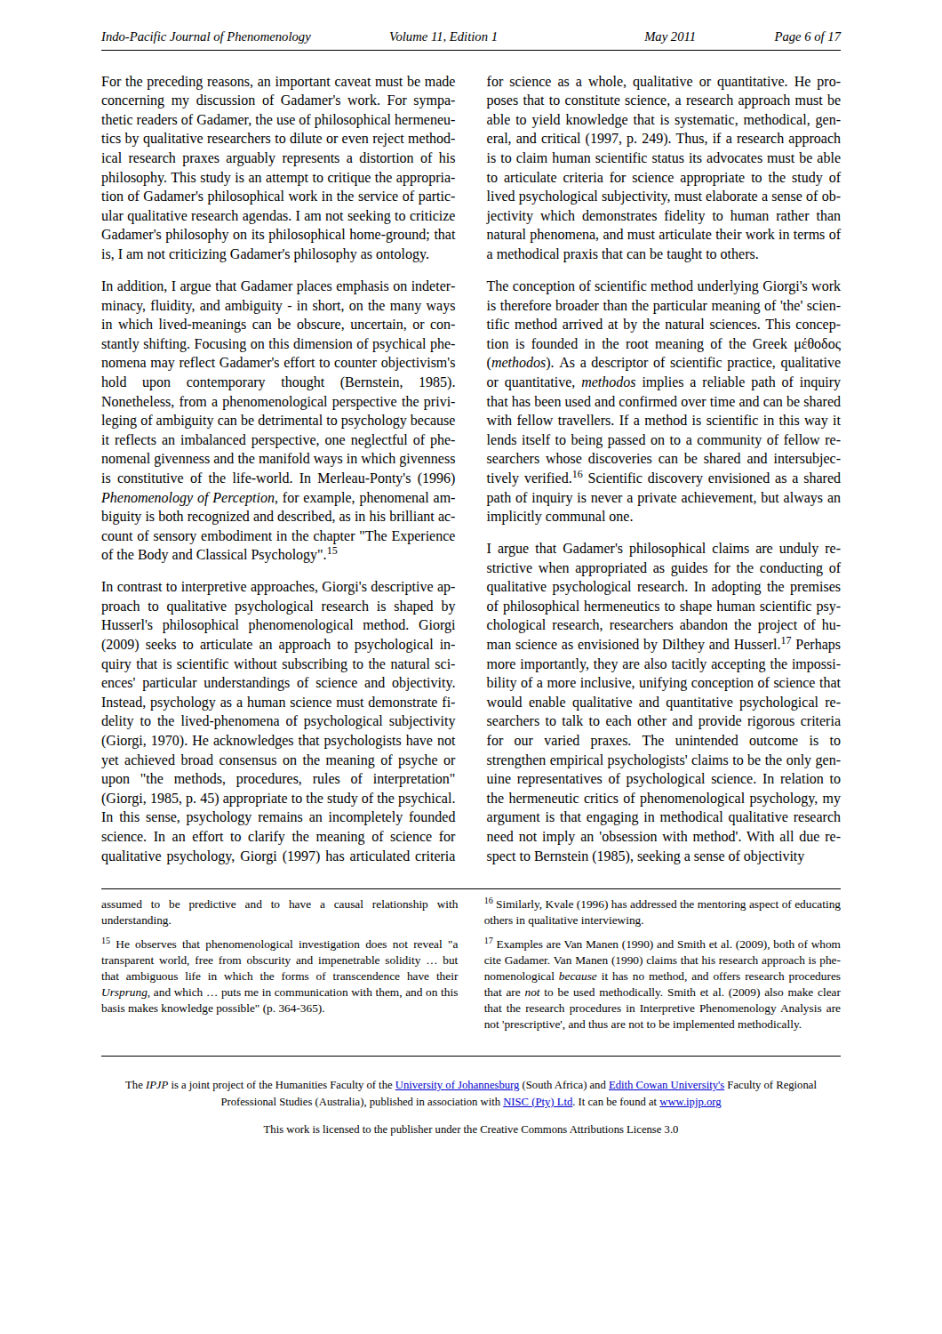Indo-Pacific Journal of Phenomenology Volume 11, Edition 1 May 2011 Page 6 of 17
For the preceding reasons, an important caveat must be made concerning my discussion of Gadamer's work. For sympathetic readers of Gadamer, the use of philosophical hermeneutics by qualitative researchers to dilute or even reject methodical research praxes arguably represents a distortion of his philosophy. This study is an attempt to critique the appropriation of Gadamer's philosophical work in the service of particular qualitative research agendas. I am not seeking to criticize Gadamer's philosophy on its philosophical home-ground; that is, I am not criticizing Gadamer's philosophy as ontology.
In addition, I argue that Gadamer places emphasis on indeterminacy, fluidity, and ambiguity - in short, on the many ways in which lived-meanings can be obscure, uncertain, or constantly shifting. Focusing on this dimension of psychical phenomena may reflect Gadamer's effort to counter objectivism's hold upon contemporary thought (Bernstein, 1985). Nonetheless, from a phenomenological perspective the privileging of ambiguity can be detrimental to psychology because it reflects an imbalanced perspective, one neglectful of phenomenal givenness and the manifold ways in which givenness is constitutive of the life-world. In Merleau-Ponty's (1996) Phenomenology of Perception, for example, phenomenal ambiguity is both recognized and described, as in his brilliant account of sensory embodiment in the chapter "The Experience of the Body and Classical Psychology".15
In contrast to interpretive approaches, Giorgi's descriptive approach to qualitative psychological research is shaped by Husserl's philosophical phenomenological method. Giorgi (2009) seeks to articulate an approach to psychological inquiry that is scientific without subscribing to the natural sciences' particular understandings of science and objectivity. Instead, psychology as a human science must demonstrate fidelity to the lived-phenomena of psychological subjectivity (Giorgi, 1970). He acknowledges that psychologists have not yet achieved broad consensus on the meaning of psyche or upon "the methods, procedures, rules of interpretation" (Giorgi, 1985, p. 45) appropriate to the study of the psychical. In this sense, psychology remains an incompletely founded science. In an effort to clarify the meaning of science for qualitative psychology, Giorgi (1997) has articulated criteria for science as a whole, qualitative or quantitative. He proposes that to constitute science, a research approach must be able to yield knowledge that is systematic, methodical, general, and critical (1997, p. 249). Thus, if a research approach is to claim human scientific status its advocates must be able to articulate criteria for science appropriate to the study of lived psychological subjectivity, must elaborate a sense of objectivity which demonstrates fidelity to human rather than natural phenomena, and must articulate their work in terms of a methodical praxis that can be taught to others.
The conception of scientific method underlying Giorgi's work is therefore broader than the particular meaning of 'the' scientific method arrived at by the natural sciences. This conception is founded in the root meaning of the Greek μέθοδος (methodos). As a descriptor of scientific practice, qualitative or quantitative, methodos implies a reliable path of inquiry that has been used and confirmed over time and can be shared with fellow travellers. If a method is scientific in this way it lends itself to being passed on to a community of fellow researchers whose discoveries can be shared and intersubjectively verified.16 Scientific discovery envisioned as a shared path of inquiry is never a private achievement, but always an implicitly communal one.
I argue that Gadamer's philosophical claims are unduly restrictive when appropriated as guides for the conducting of qualitative psychological research. In adopting the premises of philosophical hermeneutics to shape human scientific psychological research, researchers abandon the project of human science as envisioned by Dilthey and Husserl.17 Perhaps more importantly, they are also tacitly accepting the impossibility of a more inclusive, unifying conception of science that would enable qualitative and quantitative psychological researchers to talk to each other and provide rigorous criteria for our varied praxes. The unintended outcome is to strengthen empirical psychologists' claims to be the only genuine representatives of psychological science. In relation to the hermeneutic critics of phenomenological psychology, my argument is that engaging in methodical qualitative research need not imply an 'obsession with method'. With all due respect to Bernstein (1985), seeking a sense of objectivity
assumed to be predictive and to have a causal relationship with understanding.
15 He observes that phenomenological investigation does not reveal "a transparent world, free from obscurity and impenetrable solidity … but that ambiguous life in which the forms of transcendence have their Ursprung, and which … puts me in communication with them, and on this basis makes knowledge possible" (p. 364-365).
16 Similarly, Kvale (1996) has addressed the mentoring aspect of educating others in qualitative interviewing.
17 Examples are Van Manen (1990) and Smith et al. (2009), both of whom cite Gadamer. Van Manen (1990) claims that his research approach is phenomenological because it has no method, and offers research procedures that are not to be used methodically. Smith et al. (2009) also make clear that the research procedures in Interpretive Phenomenology Analysis are not 'prescriptive', and thus are not to be implemented methodically.
The IPJP is a joint project of the Humanities Faculty of the University of Johannesburg (South Africa) and Edith Cowan University's Faculty of Regional Professional Studies (Australia), published in association with NISC (Pty) Ltd. It can be found at www.ipjp.org
This work is licensed to the publisher under the Creative Commons Attributions License 3.0